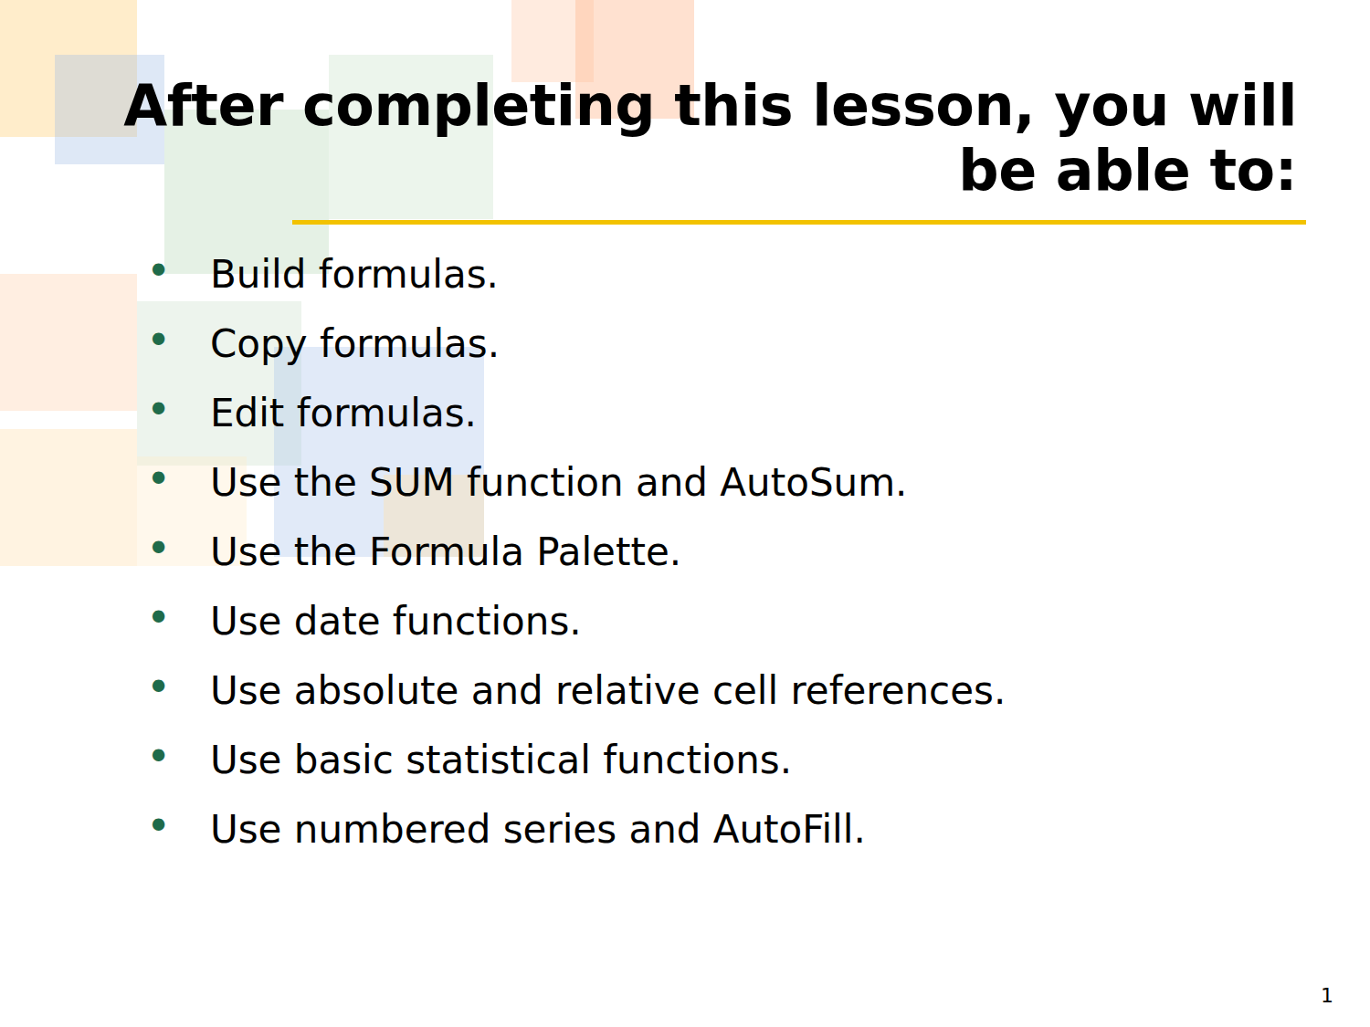After completing this lesson, you will be able to:
Build formulas.
Copy formulas.
Edit formulas.
Use the SUM function and AutoSum.
Use the Formula Palette.
Use date functions.
Use absolute and relative cell references.
Use basic statistical functions.
Use numbered series and AutoFill.
1